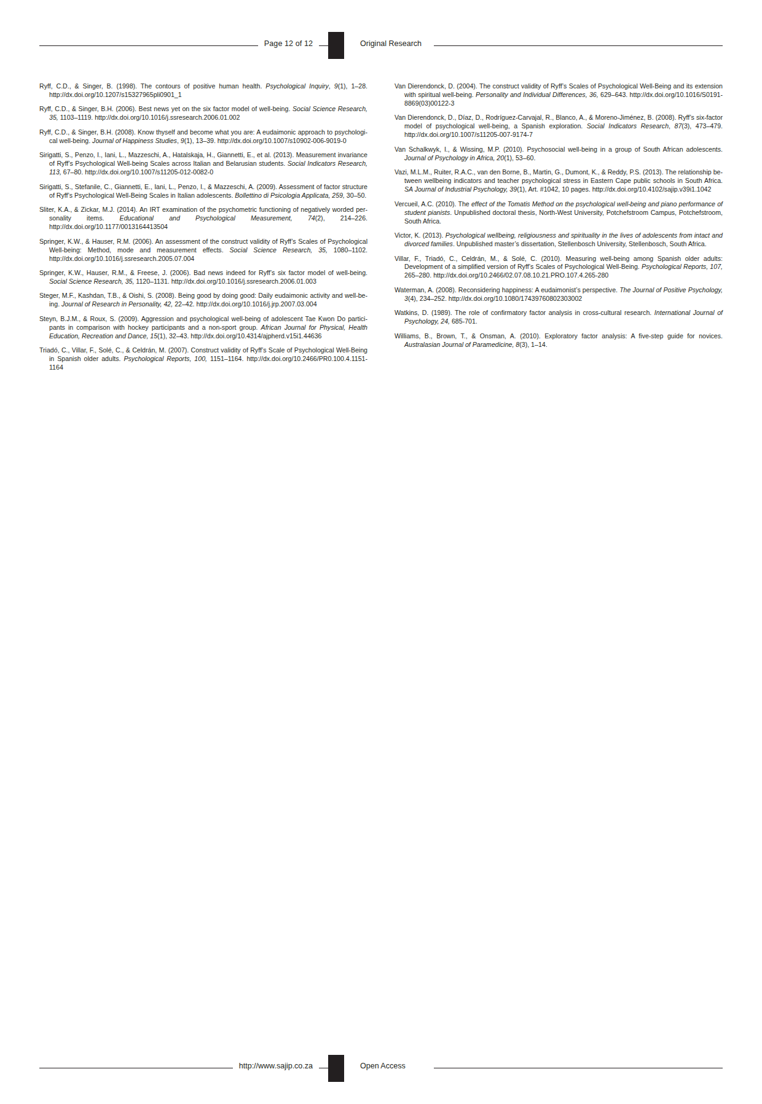Page 12 of 12
Original Research
Ryff, C.D., & Singer, B. (1998). The contours of positive human health. Psychological Inquiry, 9(1), 1–28. http://dx.doi.org/10.1207/s15327965pli0901_1
Ryff, C.D., & Singer, B.H. (2006). Best news yet on the six factor model of well-being. Social Science Research, 35, 1103–1119. http://dx.doi.org/10.1016/j.ssresearch.2006.01.002
Ryff, C.D., & Singer, B.H. (2008). Know thyself and become what you are: A eudaimonic approach to psychological well-being. Journal of Happiness Studies, 9(1), 13–39. http://dx.doi.org/10.1007/s10902-006-9019-0
Sirigatti, S., Penzo, I., Iani, L., Mazzeschi, A., Hatalskaja, H., Giannetti, E., et al. (2013). Measurement invariance of Ryff’s Psychological Well-being Scales across Italian and Belarusian students. Social Indicators Research, 113, 67–80. http://dx.doi.org/10.1007/s11205-012-0082-0
Sirigatti, S., Stefanile, C., Giannetti, E., Iani, L., Penzo, I., & Mazzeschi, A. (2009). Assessment of factor structure of Ryff’s Psychological Well-Being Scales in Italian adolescents. Bollettino di Psicologia Applicata, 259, 30–50.
Sliter, K.A., & Zickar, M.J. (2014). An IRT examination of the psychometric functioning of negatively worded personality items. Educational and Psychological Measurement, 74(2), 214–226. http://dx.doi.org/10.1177/0013164413504
Springer, K.W., & Hauser, R.M. (2006). An assessment of the construct validity of Ryff’s Scales of Psychological Well-being: Method, mode and measurement effects. Social Science Research, 35, 1080–1102. http://dx.doi.org/10.1016/j.ssresearch.2005.07.004
Springer, K.W., Hauser, R.M., & Freese, J. (2006). Bad news indeed for Ryff’s six factor model of well-being. Social Science Research, 35, 1120–1131. http://dx.doi.org/10.1016/j.ssresearch.2006.01.003
Steger, M.F., Kashdan, T.B., & Oishi, S. (2008). Being good by doing good: Daily eudaimonic activity and well-being. Journal of Research in Personality, 42, 22–42. http://dx.doi.org/10.1016/j.jrp.2007.03.004
Steyn, B.J.M., & Roux, S. (2009). Aggression and psychological well-being of adolescent Tae Kwon Do participants in comparison with hockey participants and a non-sport group. African Journal for Physical, Health Education, Recreation and Dance, 15(1), 32–43. http://dx.doi.org/10.4314/ajpherd.v15i1.44636
Triadó, C., Villar, F., Solé, C., & Celdrán, M. (2007). Construct validity of Ryff’s Scale of Psychological Well-Being in Spanish older adults. Psychological Reports, 100, 1151–1164. http://dx.doi.org/10.2466/PR0.100.4.1151-1164
Van Dierendonck, D. (2004). The construct validity of Ryff’s Scales of Psychological Well-Being and its extension with spiritual well-being. Personality and Individual Differences, 36, 629–643. http://dx.doi.org/10.1016/S0191-8869(03)00122-3
Van Dierendonck, D., Díaz, D., Rodríguez-Carvajal, R., Blanco, A., & Moreno-Jiménez, B. (2008). Ryff’s six-factor model of psychological well-being, a Spanish exploration. Social Indicators Research, 87(3), 473–479. http://dx.doi.org/10.1007/s11205-007-9174-7
Van Schalkwyk, I., & Wissing, M.P. (2010). Psychosocial well-being in a group of South African adolescents. Journal of Psychology in Africa, 20(1), 53–60.
Vazi, M.L.M., Ruiter, R.A.C., van den Borne, B., Martin, G., Dumont, K., & Reddy, P.S. (2013). The relationship between wellbeing indicators and teacher psychological stress in Eastern Cape public schools in South Africa. SA Journal of Industrial Psychology, 39(1), Art. #1042, 10 pages. http://dx.doi.org/10.4102/sajip.v39i1.1042
Vercueil, A.C. (2010). The effect of the Tomatis Method on the psychological well-being and piano performance of student pianists. Unpublished doctoral thesis, North-West University, Potchefstroom Campus, Potchefstroom, South Africa.
Victor, K. (2013). Psychological wellbeing, religiousness and spirituality in the lives of adolescents from intact and divorced families. Unpublished master’s dissertation, Stellenbosch University, Stellenbosch, South Africa.
Villar, F., Triadó, C., Celdrán, M., & Solé, C. (2010). Measuring well-being among Spanish older adults: Development of a simplified version of Ryff’s Scales of Psychological Well-Being. Psychological Reports, 107, 265–280. http://dx.doi.org/10.2466/02.07.08.10.21.PRO.107.4.265-280
Waterman, A. (2008). Reconsidering happiness: A eudaimonist’s perspective. The Journal of Positive Psychology, 3(4), 234–252. http://dx.doi.org/10.1080/17439760802303002
Watkins, D. (1989). The role of confirmatory factor analysis in cross-cultural research. International Journal of Psychology, 24, 685-701.
Williams, B., Brown, T., & Onsman, A. (2010). Exploratory factor analysis: A five-step guide for novices. Australasian Journal of Paramedicine, 8(3), 1–14.
http://www.sajip.co.za
Open Access